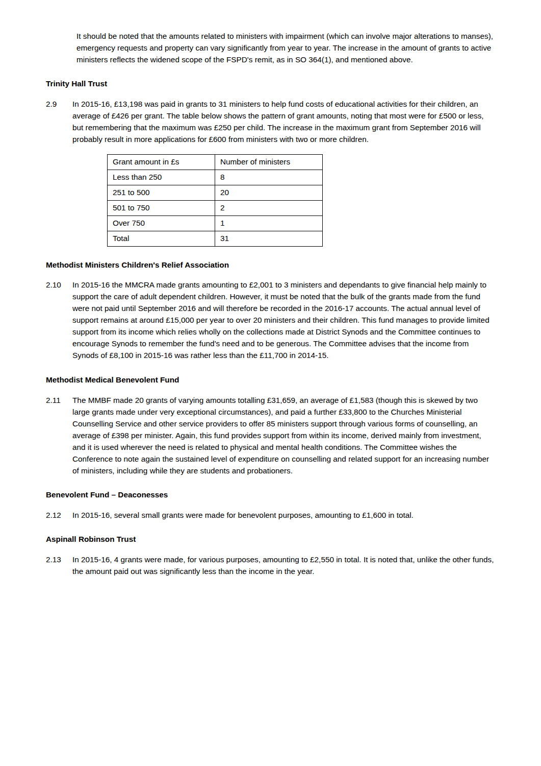It should be noted that the amounts related to ministers with impairment (which can involve major alterations to manses), emergency requests and property can vary significantly from year to year. The increase in the amount of grants to active ministers reflects the widened scope of the FSPD's remit, as in SO 364(1), and mentioned above.
Trinity Hall Trust
2.9
In 2015-16, £13,198 was paid in grants to 31 ministers to help fund costs of educational activities for their children, an average of £426 per grant. The table below shows the pattern of grant amounts, noting that most were for £500 or less, but remembering that the maximum was £250 per child. The increase in the maximum grant from September 2016 will probably result in more applications for £600 from ministers with two or more children.
| Grant amount in £s | Number of ministers |
| Less than 250 | 8 |
| 251 to 500 | 20 |
| 501 to 750 | 2 |
| Over 750 | 1 |
| Total | 31 |
Methodist Ministers Children's Relief Association
2.10
In 2015-16 the MMCRA made grants amounting to £2,001 to 3 ministers and dependants to give financial help mainly to support the care of adult dependent children. However, it must be noted that the bulk of the grants made from the fund were not paid until September 2016 and will therefore be recorded in the 2016-17 accounts. The actual annual level of support remains at around £15,000 per year to over 20 ministers and their children. This fund manages to provide limited support from its income which relies wholly on the collections made at District Synods and the Committee continues to encourage Synods to remember the fund's need and to be generous. The Committee advises that the income from Synods of £8,100 in 2015-16 was rather less than the £11,700 in 2014-15.
Methodist Medical Benevolent Fund
2.11
The MMBF made 20 grants of varying amounts totalling £31,659, an average of £1,583 (though this is skewed by two large grants made under very exceptional circumstances), and paid a further £33,800 to the Churches Ministerial Counselling Service and other service providers to offer 85 ministers support through various forms of counselling, an average of £398 per minister. Again, this fund provides support from within its income, derived mainly from investment, and it is used wherever the need is related to physical and mental health conditions. The Committee wishes the Conference to note again the sustained level of expenditure on counselling and related support for an increasing number of ministers, including while they are students and probationers.
Benevolent Fund – Deaconesses
2.12
In 2015-16, several small grants were made for benevolent purposes, amounting to £1,600 in total.
Aspinall Robinson Trust
2.13
In 2015-16, 4 grants were made, for various purposes, amounting to £2,550 in total. It is noted that, unlike the other funds, the amount paid out was significantly less than the income in the year.